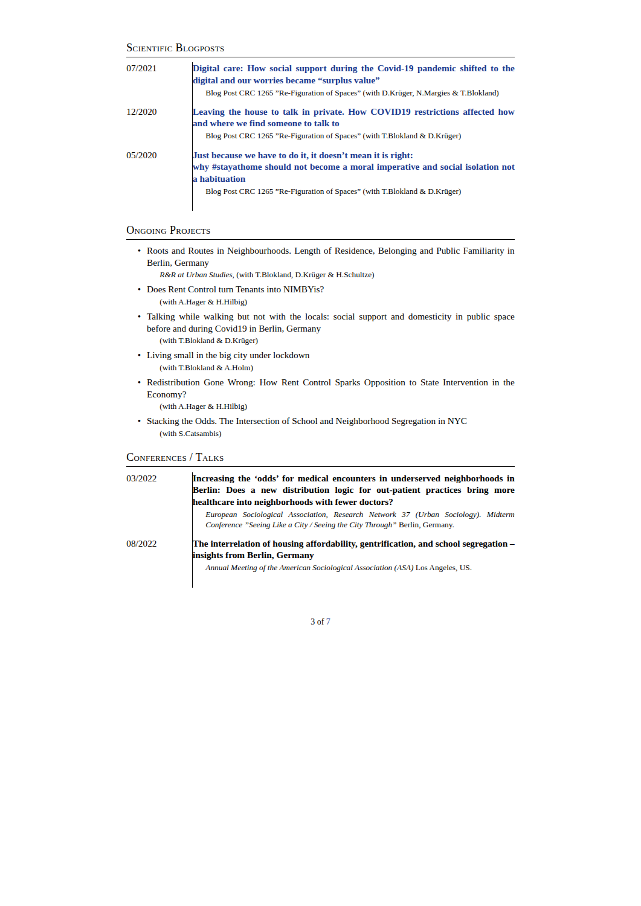Scientific Blogposts
| 07/2021 | Digital care: How social support during the Covid-19 pandemic shifted to the digital and our worries became “surplus value” Blog Post CRC 1265 ”Re-Figuration of Spaces” (with D.Krüger, N.Margies & T.Blokland) |
| 12/2020 | Leaving the house to talk in private. How COVID19 restrictions affected how and where we find someone to talk to Blog Post CRC 1265 ”Re-Figuration of Spaces” (with T.Blokland & D.Krüger) |
| 05/2020 | Just because we have to do it, it doesn’t mean it is right: why #stayathome should not become a moral imperative and social isolation not a habituation Blog Post CRC 1265 ”Re-Figuration of Spaces” (with T.Blokland & D.Krüger) |
Ongoing Projects
Roots and Routes in Neighbourhoods. Length of Residence, Belonging and Public Familiarity in Berlin, Germany R&R at Urban Studies, (with T.Blokland, D.Krüger & H.Schultze)
Does Rent Control turn Tenants into NIMBYis? (with A.Hager & H.Hilbig)
Talking while walking but not with the locals: social support and domesticity in public space before and during Covid19 in Berlin, Germany (with T.Blokland & D.Krüger)
Living small in the big city under lockdown (with T.Blokland & A.Holm)
Redistribution Gone Wrong: How Rent Control Sparks Opposition to State Intervention in the Economy? (with A.Hager & H.Hilbig)
Stacking the Odds. The Intersection of School and Neighborhood Segregation in NYC (with S.Catsambis)
Conferences / Talks
| 03/2022 | Increasing the ‘odds’ for medical encounters in underserved neighborhoods in Berlin: Does a new distribution logic for out-patient practices bring more healthcare into neighborhoods with fewer doctors? European Sociological Association, Research Network 37 (Urban Sociology). Midterm Conference ”Seeing Like a City / Seeing the City Through” Berlin, Germany. |
| 08/2022 | The interrelation of housing affordability, gentrification, and school segregation – insights from Berlin, Germany Annual Meeting of the American Sociological Association (ASA) Los Angeles, US. |
3 of 7